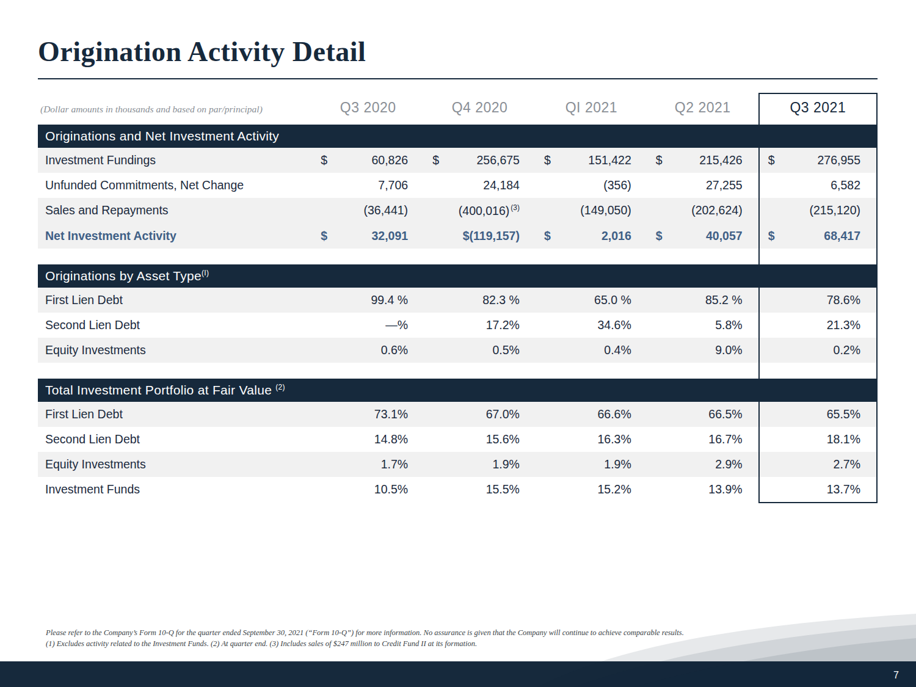Origination Activity Detail
| (Dollar amounts in thousands and based on par/principal) | Q3 2020 | Q4 2020 | QI 2021 | Q2 2021 | Q3 2021 |
| Originations and Net Investment Activity | | | | | |
| Investment Fundings | $ 60,826 | $ 256,675 | $ 151,422 | $ 215,426 | $ 276,955 |
| Unfunded Commitments, Net Change | 7,706 | 24,184 | (356) | 27,255 | 6,582 |
| Sales and Repayments | (36,441) | (400,016) (3) | (149,050) | (202,624) | (215,120) |
| Net Investment Activity | $ 32,091 | $(119,157) | $ 2,016 | $ 40,057 | $ 68,417 |
| Originations by Asset Type (I) | | | | | |
| First Lien Debt | 99.4 % | 82.3 % | 65.0 % | 85.2 % | 78.6% |
| Second Lien Debt | —% | 17.2% | 34.6% | 5.8% | 21.3% |
| Equity Investments | 0.6% | 0.5% | 0.4% | 9.0% | 0.2% |
| Total Investment Portfolio at Fair Value (2) | | | | | |
| First Lien Debt | 73.1% | 67.0% | 66.6% | 66.5% | 65.5% |
| Second Lien Debt | 14.8% | 15.6% | 16.3% | 16.7% | 18.1% |
| Equity Investments | 1.7% | 1.9% | 1.9% | 2.9% | 2.7% |
| Investment Funds | 10.5% | 15.5% | 15.2% | 13.9% | 13.7% |
Please refer to the Company’s Form 10-Q for the quarter ended September 30, 2021 (“Form 10-Q”) for more information. No assurance is given that the Company will continue to achieve comparable results.
(1) Excludes activity related to the Investment Funds. (2) At quarter end. (3) Includes sales of $247 million to Credit Fund II at its formation.
7